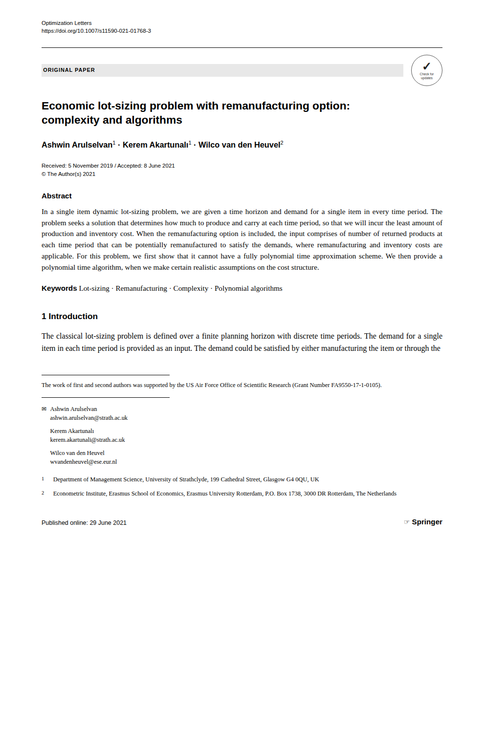Optimization Letters
https://doi.org/10.1007/s11590-021-01768-3
ORIGINAL PAPER
✓ Check for
updates
Economic lot-sizing problem with remanufacturing option:
complexity and algorithms
Ashwin Arulselvan1 · Kerem Akartunalı1 · Wilco van den Heuvel2
Received: 5 November 2019 / Accepted: 8 June 2021
© The Author(s) 2021
Abstract
In a single item dynamic lot-sizing problem, we are given a time horizon and demand for a single item in every time period. The problem seeks a solution that determines how much to produce and carry at each time period, so that we will incur the least amount of production and inventory cost. When the remanufacturing option is included, the input comprises of number of returned products at each time period that can be potentially remanufactured to satisfy the demands, where remanufacturing and inventory costs are applicable. For this problem, we first show that it cannot have a fully polynomial time approximation scheme. We then provide a polynomial time algorithm, when we make certain realistic assumptions on the cost structure.
Keywords Lot-sizing · Remanufacturing · Complexity · Polynomial algorithms
1 Introduction
The classical lot-sizing problem is defined over a finite planning horizon with discrete time periods. The demand for a single item in each time period is provided as an input. The demand could be satisfied by either manufacturing the item or through the
The work of first and second authors was supported by the US Air Force Office of Scientific Research (Grant Number FA9550-17-1-0105).
✉Ashwin Arulselvan
ashwin.arulselvan@strath.ac.uk
Kerem Akartunalı
kerem.akartunali@strath.ac.uk
Wilco van den Heuvel
wvandenheuvel@ese.eur.nl
1
Department of Management Science, University of Strathclyde, 199 Cathedral Street, Glasgow G4 0QU, UK
2
Econometric Institute, Erasmus School of Economics, Erasmus University Rotterdam, P.O. Box 1738, 3000 DR Rotterdam, The Netherlands
Published online: 29 June 2021
☞Springer